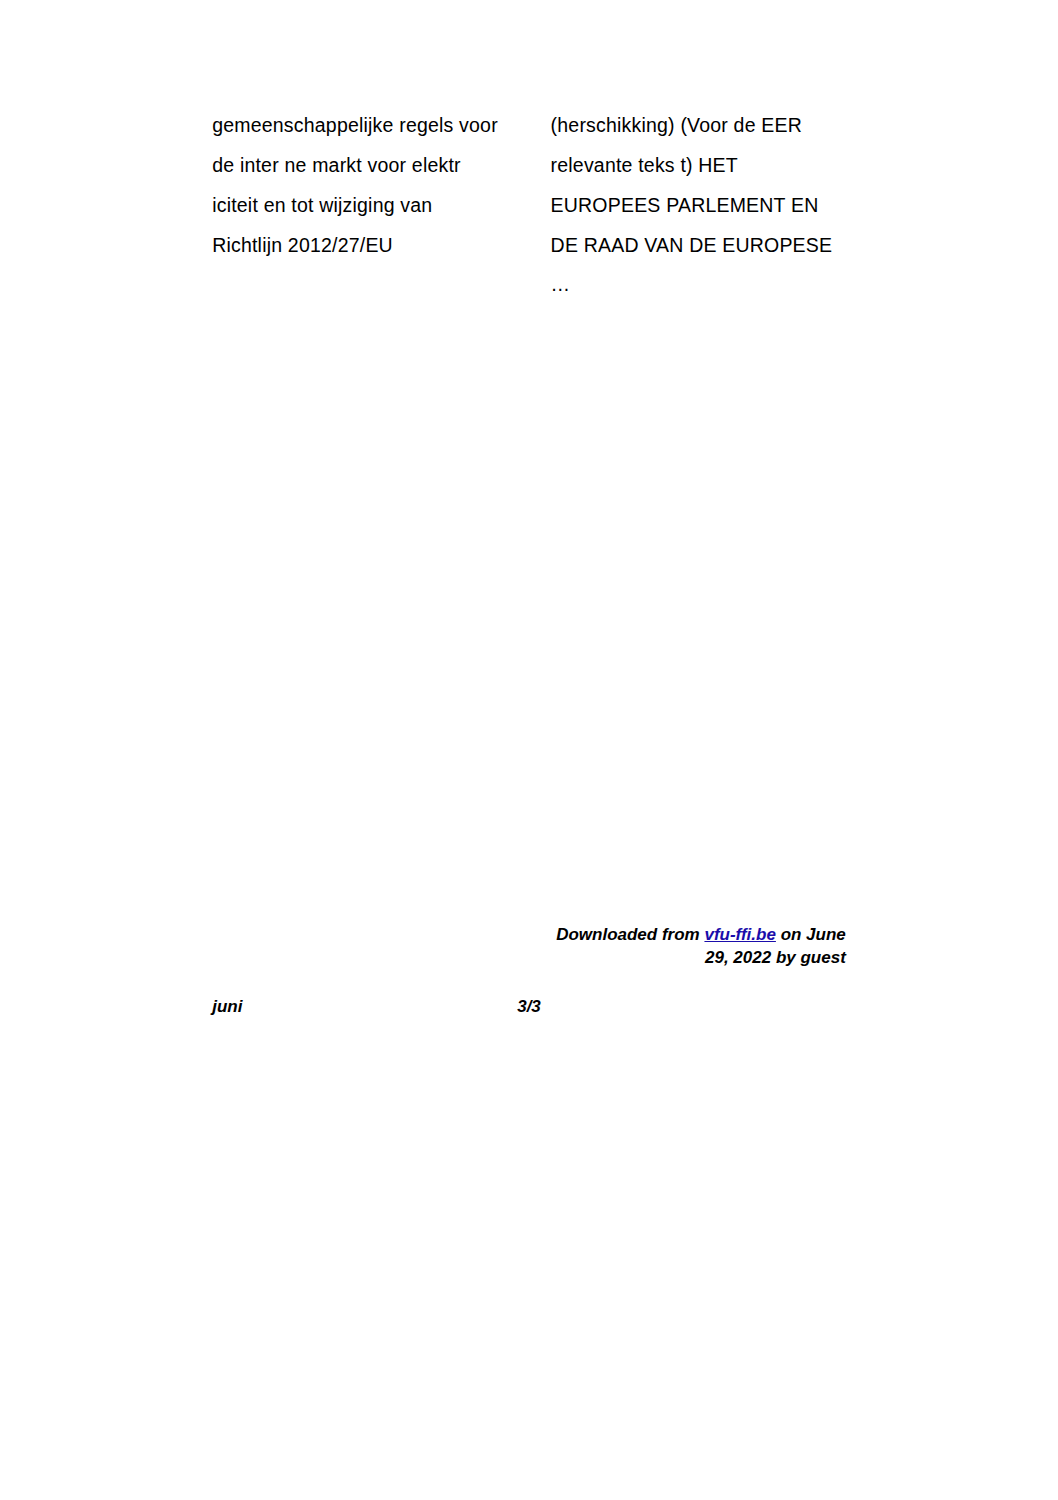gemeenschappelijke regels voor de inter ne markt voor elektr iciteit en tot wijziging van Richtlijn 2012/27/EU
(herschikking) (Voor de EER relevante teks t) HET EUROPEES PARLEMENT EN DE RAAD VAN DE EUROPESE …
Downloaded from vfu-ffi.be on June 29, 2022 by guest
juni 3/3